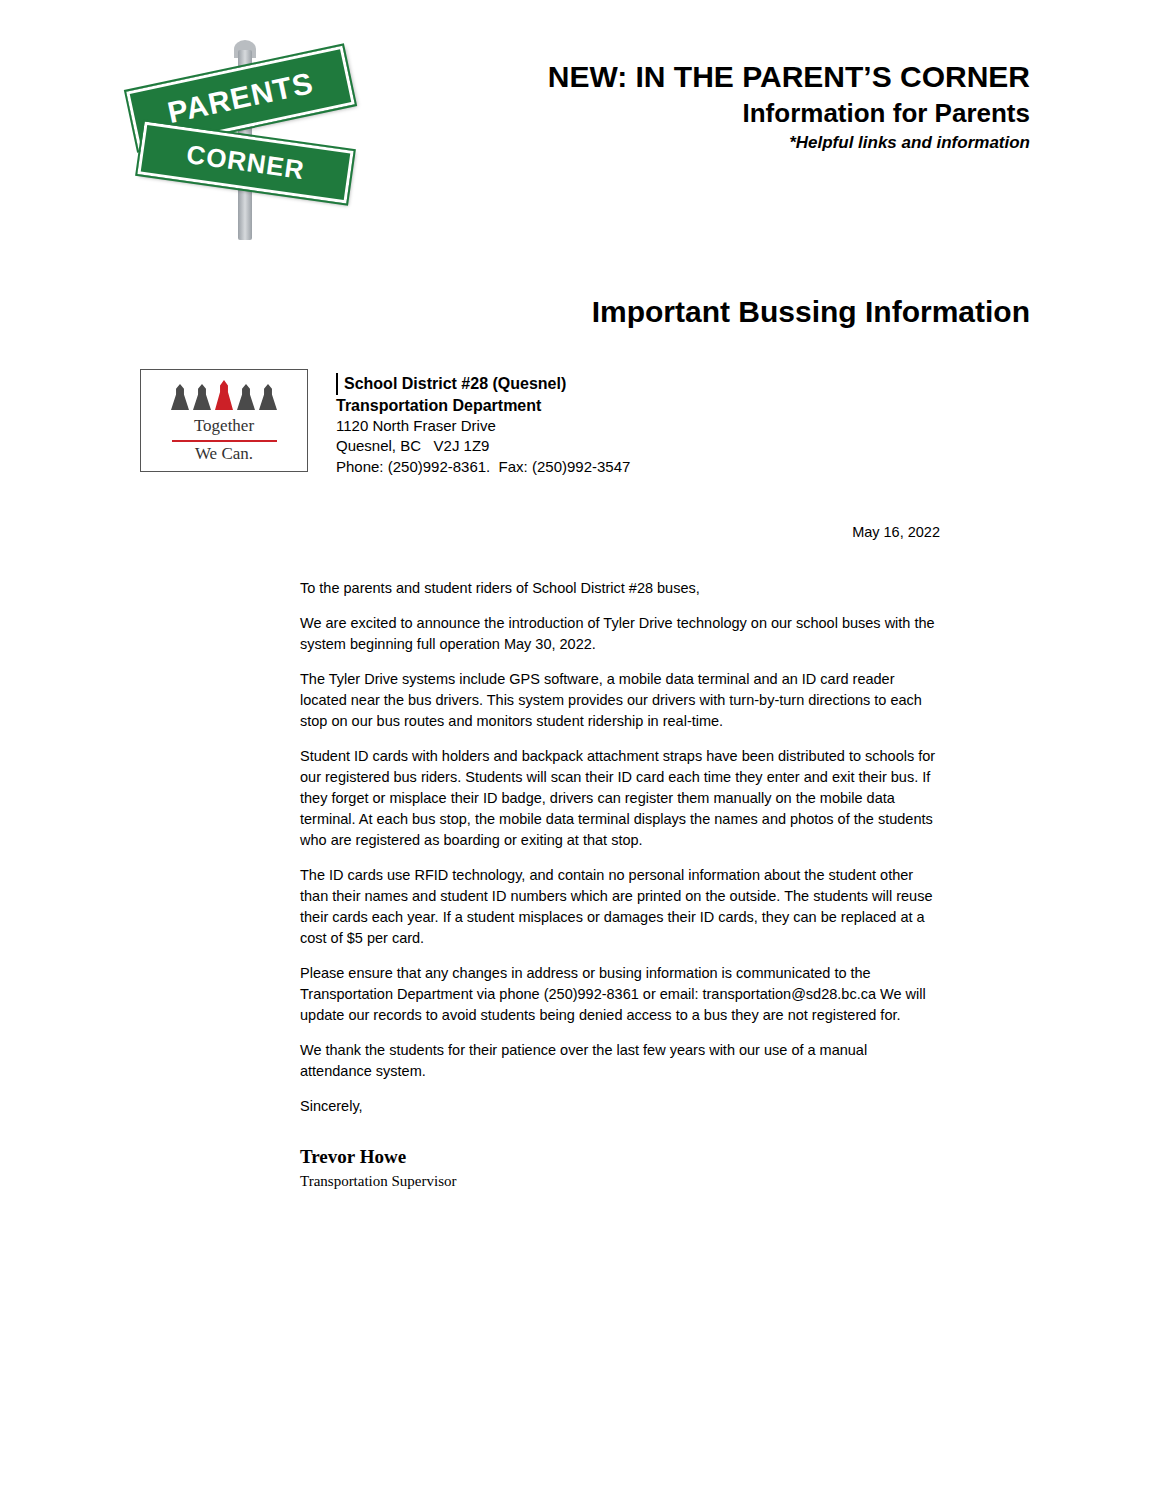PARENTS
CORNER
NEW: IN THE PARENT’S CORNER
Information for Parents
*Helpful links and information
Important Bussing Information
Together
We Can.
School District #28 (Quesnel)
Transportation Department
1120 North Fraser Drive
Quesnel, BC V2J 1Z9
Phone: (250)992-8361. Fax: (250)992-3547
May 16, 2022
To the parents and student riders of School District #28 buses,
We are excited to announce the introduction of Tyler Drive technology on our school buses with the system beginning full operation May 30, 2022.
The Tyler Drive systems include GPS software, a mobile data terminal and an ID card reader located near the bus drivers. This system provides our drivers with turn-by-turn directions to each stop on our bus routes and monitors student ridership in real-time.
Student ID cards with holders and backpack attachment straps have been distributed to schools for our registered bus riders. Students will scan their ID card each time they enter and exit their bus. If they forget or misplace their ID badge, drivers can register them manually on the mobile data terminal. At each bus stop, the mobile data terminal displays the names and photos of the students who are registered as boarding or exiting at that stop.
The ID cards use RFID technology, and contain no personal information about the student other than their names and student ID numbers which are printed on the outside. The students will reuse their cards each year. If a student misplaces or damages their ID cards, they can be replaced at a cost of $5 per card.
Please ensure that any changes in address or busing information is communicated to the Transportation Department via phone (250)992-8361 or email: transportation@sd28.bc.ca We will update our records to avoid students being denied access to a bus they are not registered for.
We thank the students for their patience over the last few years with our use of a manual attendance system.
Sincerely,
Trevor Howe
Transportation Supervisor